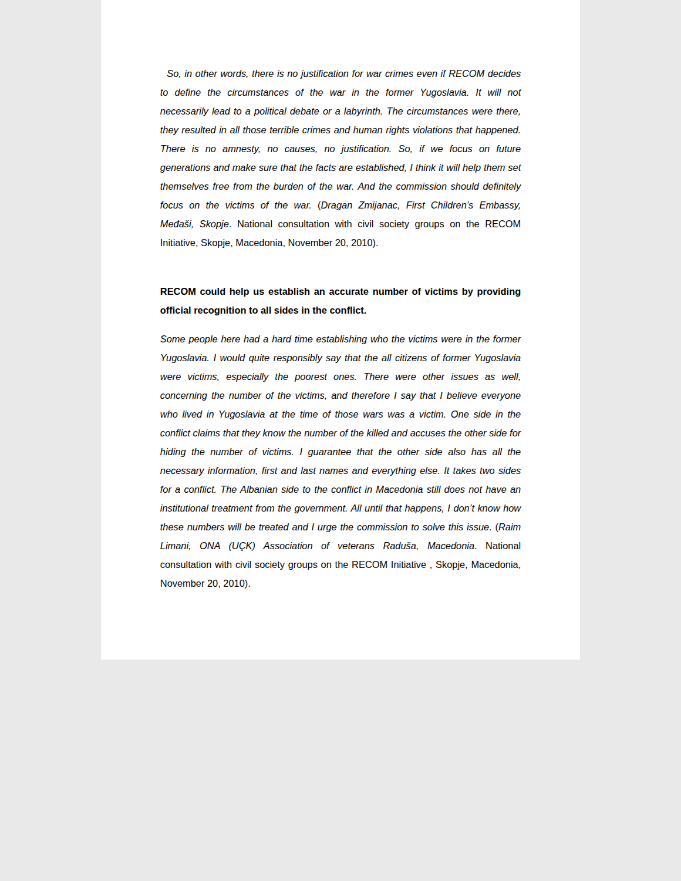So, in other words, there is no justification for war crimes even if RECOM decides to define the circumstances of the war in the former Yugoslavia. It will not necessarily lead to a political debate or a labyrinth. The circumstances were there, they resulted in all those terrible crimes and human rights violations that happened. There is no amnesty, no causes, no justification. So, if we focus on future generations and make sure that the facts are established, I think it will help them set themselves free from the burden of the war. And the commission should definitely focus on the victims of the war. (Dragan Zmijanac, First Children’s Embassy, Međaši, Skopje. National consultation with civil society groups on the RECOM Initiative, Skopje, Macedonia, November 20, 2010).
RECOM could help us establish an accurate number of victims by providing official recognition to all sides in the conflict.
Some people here had a hard time establishing who the victims were in the former Yugoslavia. I would quite responsibly say that the all citizens of former Yugoslavia were victims, especially the poorest ones. There were other issues as well, concerning the number of the victims, and therefore I say that I believe everyone who lived in Yugoslavia at the time of those wars was a victim. One side in the conflict claims that they know the number of the killed and accuses the other side for hiding the number of victims. I guarantee that the other side also has all the necessary information, first and last names and everything else. It takes two sides for a conflict. The Albanian side to the conflict in Macedonia still does not have an institutional treatment from the government. All until that happens, I don’t know how these numbers will be treated and I urge the commission to solve this issue. (Raim Limani, ONA (UÇK) Association of veterans Raduša, Macedonia. National consultation with civil society groups on the RECOM Initiative , Skopje, Macedonia, November 20, 2010).